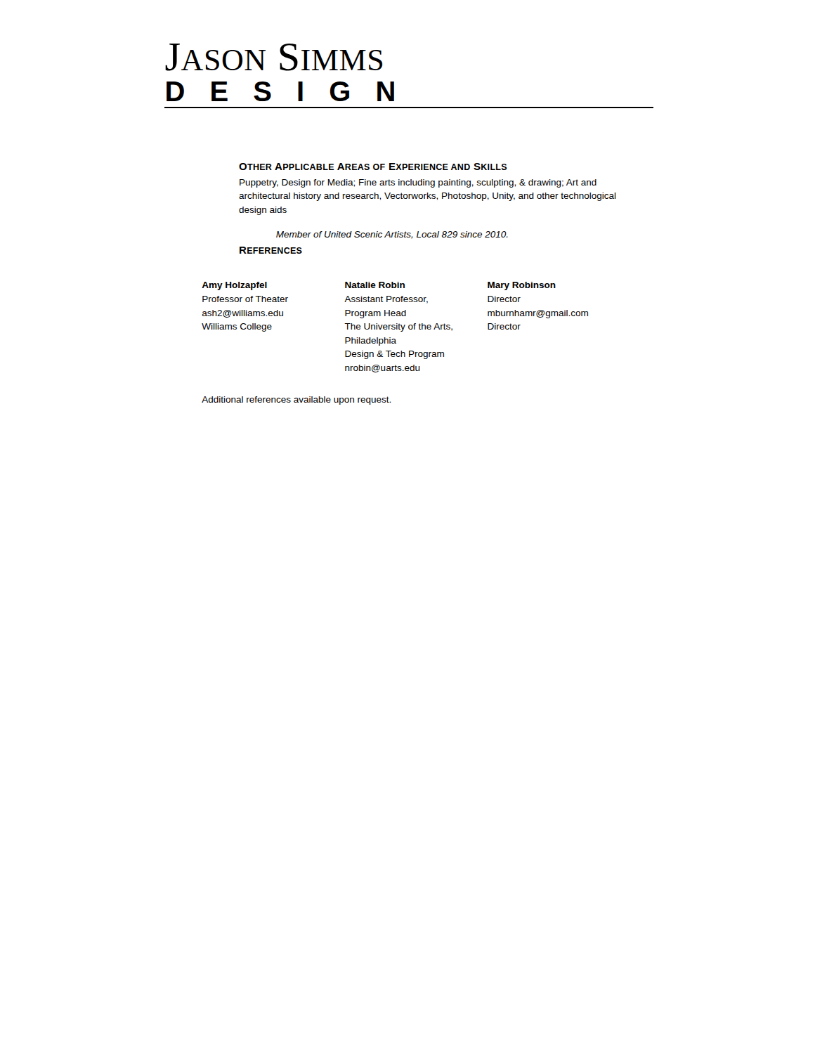JASON SIMMS
D E S I G N
OTHER APPLICABLE AREAS OF EXPERIENCE AND SKILLS
Puppetry, Design for Media; Fine arts including painting, sculpting, & drawing; Art and architectural history and research, Vectorworks, Photoshop, Unity, and other technological design aids
Member of United Scenic Artists, Local 829 since 2010.
REFERENCES
| Amy Holzapfel Professor of Theater ash2@williams.edu Williams College | Natalie Robin Assistant Professor, Program Head The University of the Arts, Philadelphia Design & Tech Program nrobin@uarts.edu | Mary Robinson Director mburnhamr@gmail.com Director |
Additional references available upon request.